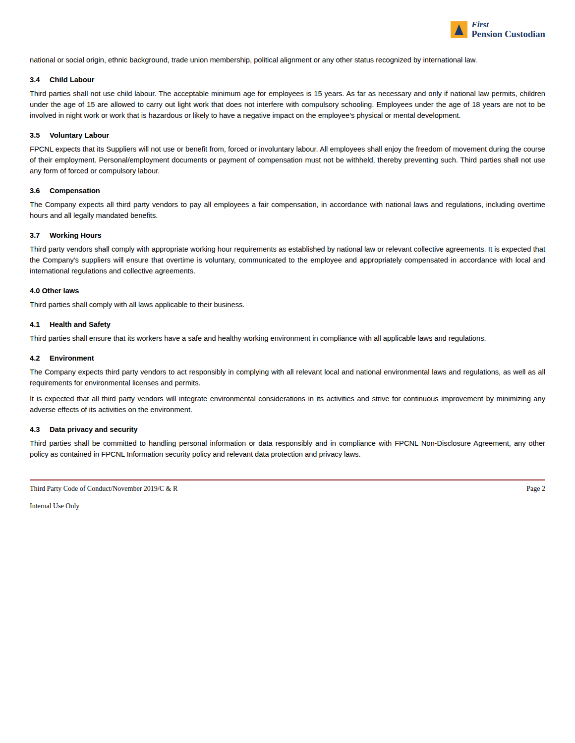First Pension Custodian
national or social origin, ethnic background, trade union membership, political alignment or any other status recognized by international law.
3.4 Child Labour
Third parties shall not use child labour. The acceptable minimum age for employees is 15 years. As far as necessary and only if national law permits, children under the age of 15 are allowed to carry out light work that does not interfere with compulsory schooling. Employees under the age of 18 years are not to be involved in night work or work that is hazardous or likely to have a negative impact on the employee's physical or mental development.
3.5 Voluntary Labour
FPCNL expects that its Suppliers will not use or benefit from, forced or involuntary labour. All employees shall enjoy the freedom of movement during the course of their employment. Personal/employment documents or payment of compensation must not be withheld, thereby preventing such. Third parties shall not use any form of forced or compulsory labour.
3.6 Compensation
The Company expects all third party vendors to pay all employees a fair compensation, in accordance with national laws and regulations, including overtime hours and all legally mandated benefits.
3.7 Working Hours
Third party vendors shall comply with appropriate working hour requirements as established by national law or relevant collective agreements. It is expected that the Company's suppliers will ensure that overtime is voluntary, communicated to the employee and appropriately compensated in accordance with local and international regulations and collective agreements.
4.0 Other laws
Third parties shall comply with all laws applicable to their business.
4.1 Health and Safety
Third parties shall ensure that its workers have a safe and healthy working environment in compliance with all applicable laws and regulations.
4.2 Environment
The Company expects third party vendors to act responsibly in complying with all relevant local and national environmental laws and regulations, as well as all requirements for environmental licenses and permits.
It is expected that all third party vendors will integrate environmental considerations in its activities and strive for continuous improvement by minimizing any adverse effects of its activities on the environment.
4.3 Data privacy and security
Third parties shall be committed to handling personal information or data responsibly and in compliance with FPCNL Non-Disclosure Agreement, any other policy as contained in FPCNL Information security policy and relevant data protection and privacy laws.
Third Party Code of Conduct/November 2019/C & R Page 2
Internal Use Only